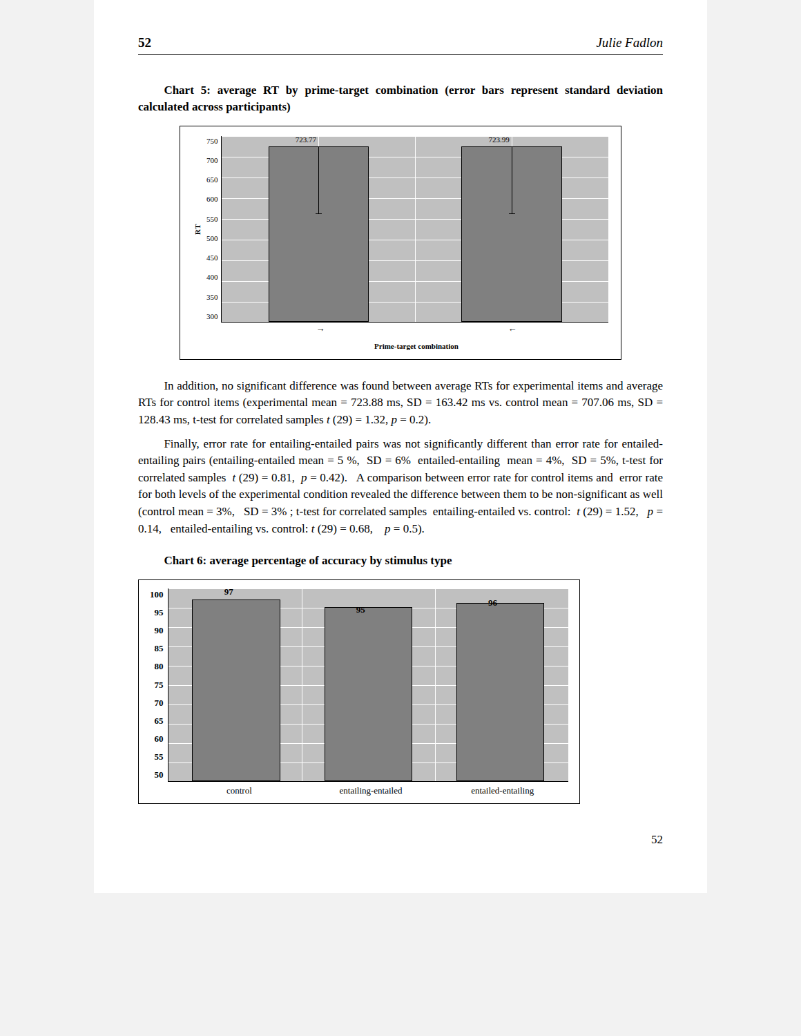52 Julie Fadlon
Chart 5: average RT by prime-target combination (error bars represent standard deviation calculated across participants)
RT
750700650600550500450400350300
723.77
723.99
→ ←
Prime-target combination
In addition, no significant difference was found between average RTs for experimental items and average RTs for control items (experimental mean = 723.88 ms, SD = 163.42 ms vs. control mean = 707.06 ms, SD = 128.43 ms, t-test for correlated samples t (29) = 1.32, p = 0.2).
Finally, error rate for entailing-entailed pairs was not significantly different than error rate for entailed-entailing pairs (entailing-entailed mean = 5 %, SD = 6% entailed-entailing mean = 4%, SD = 5%, t-test for correlated samples t (29) = 0.81, p = 0.42). A comparison between error rate for control items and error rate for both levels of the experimental condition revealed the difference between them to be non-significant as well (control mean = 3%, SD = 3% ; t-test for correlated samples entailing-entailed vs. control: t (29) = 1.52, p = 0.14, entailed-entailing vs. control: t (29) = 0.68, p = 0.5).
Chart 6: average percentage of accuracy by stimulus type
10095908580757065605550
97
95
96
control entailing-entailed entailed-entailing
52